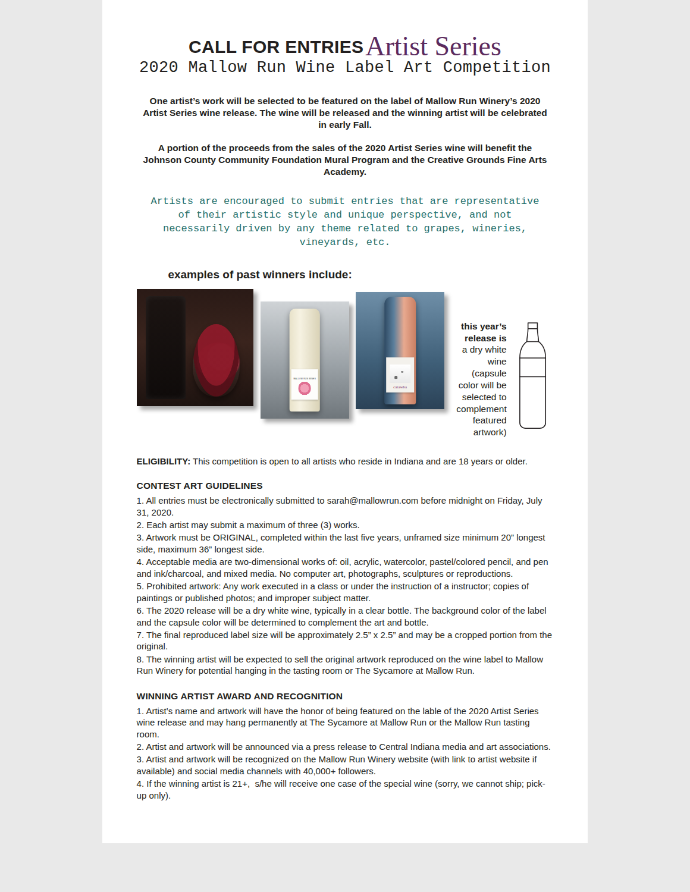CALL FOR ENTRIES Artist Series
2020 Mallow Run Wine Label Art Competition
One artist’s work will be selected to be featured on the label of Mallow Run Winery’s 2020 Artist Series wine release. The wine will be released and the winning artist will be celebrated in early Fall.
A portion of the proceeds from the sales of the 2020 Artist Series wine will benefit the Johnson County Community Foundation Mural Program and the Creative Grounds Fine Arts Academy.
Artists are encouraged to submit entries that are representative of their artistic style and unique perspective, and not necessarily driven by any theme related to grapes, wineries, vineyards, etc.
examples of past winners include:
MALLOW RUN WINES
catawba
this year’s release is
a dry white wine
(capsule color will be
selected to complement
featured artwork)
ELIGIBILITY: This competition is open to all artists who reside in Indiana and are 18 years or older.
Contest Art Guidelines
1. All entries must be electronically submitted to sarah@mallowrun.com before midnight on Friday, July 31, 2020.
2. Each artist may submit a maximum of three (3) works.
3. Artwork must be ORIGINAL, completed within the last five years, unframed size minimum 20” longest side, maximum 36” longest side.
4. Acceptable media are two-dimensional works of: oil, acrylic, watercolor, pastel/colored pencil, and pen and ink/charcoal, and mixed media. No computer art, photographs, sculptures or reproductions.
5. Prohibited artwork: Any work executed in a class or under the instruction of a instructor; copies of paintings or published photos; and improper subject matter.
6. The 2020 release will be a dry white wine, typically in a clear bottle. The background color of the label and the capsule color will be determined to complement the art and bottle.
7. The final reproduced label size will be approximately 2.5” x 2.5” and may be a cropped portion from the original.
8. The winning artist will be expected to sell the original artwork reproduced on the wine label to Mallow Run Winery for potential hanging in the tasting room or The Sycamore at Mallow Run.
Winning Artist Award and Recognition
1. Artist’s name and artwork will have the honor of being featured on the lable of the 2020 Artist Series wine release and may hang permanently at The Sycamore at Mallow Run or the Mallow Run tasting room.
2. Artist and artwork will be announced via a press release to Central Indiana media and art associations.
3. Artist and artwork will be recognized on the Mallow Run Winery website (with link to artist website if available) and social media channels with 40,000+ followers.
4. If the winning artist is 21+, s/he will receive one case of the special wine (sorry, we cannot ship; pick-up only).